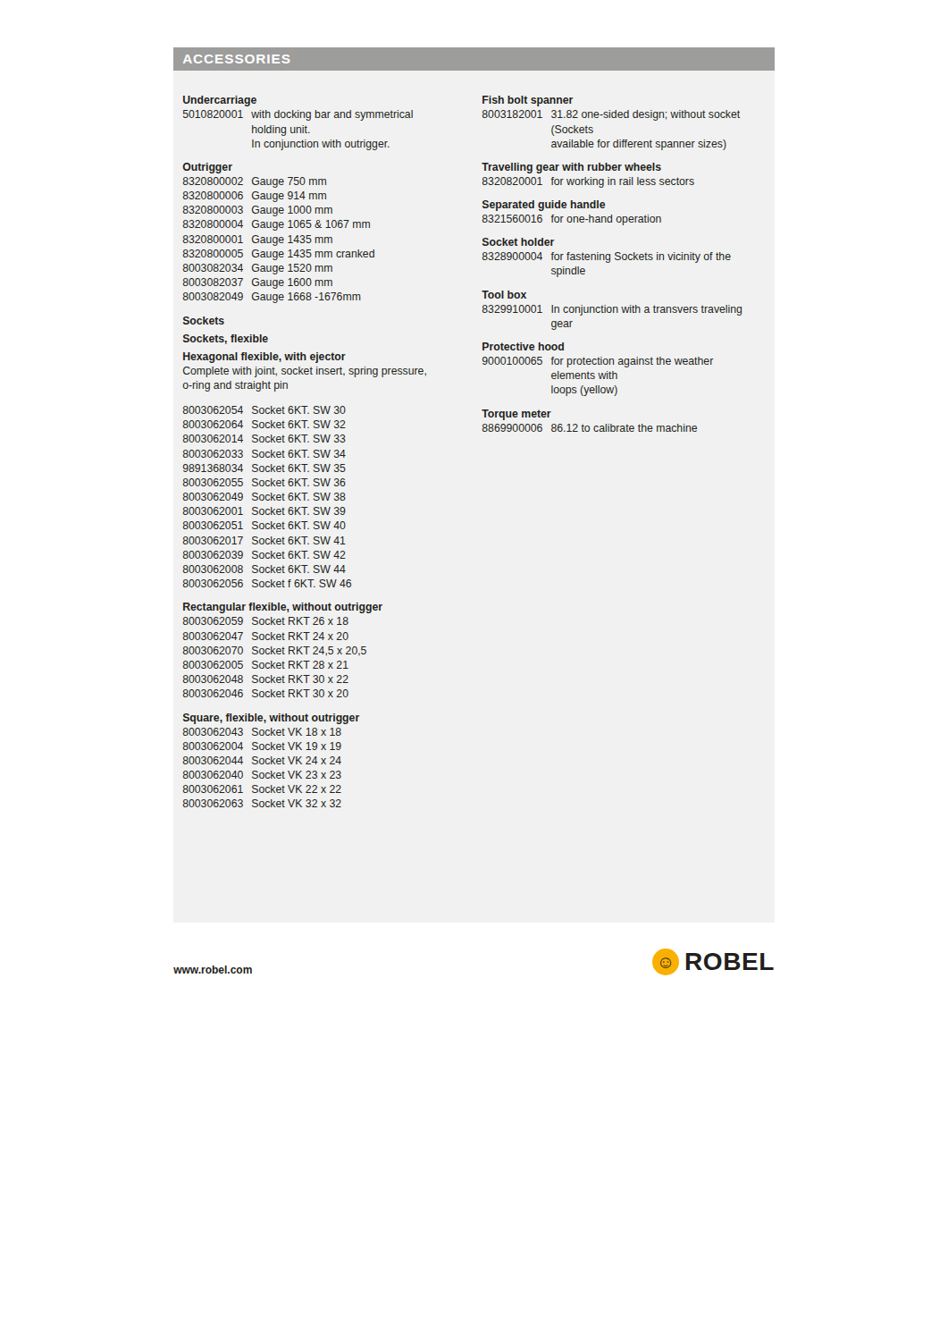ACCESSORIES
Undercarriage
| 5010820001 | with docking bar and symmetrical holding unit. In conjunction with outrigger. |
Outrigger
| 8320800002 | Gauge 750 mm |
| 8320800006 | Gauge 914 mm |
| 8320800003 | Gauge 1000 mm |
| 8320800004 | Gauge 1065 & 1067 mm |
| 8320800001 | Gauge 1435 mm |
| 8320800005 | Gauge 1435 mm cranked |
| 8003082034 | Gauge 1520 mm |
| 8003082037 | Gauge 1600 mm |
| 8003082049 | Gauge 1668 -1676mm |
Sockets
Sockets, flexible
Hexagonal flexible, with ejector
Complete with joint, socket insert, spring pressure,
o-ring and straight pin
| 8003062054 | Socket 6KT. SW 30 |
| 8003062064 | Socket 6KT. SW 32 |
| 8003062014 | Socket 6KT. SW 33 |
| 8003062033 | Socket 6KT. SW 34 |
| 9891368034 | Socket 6KT. SW 35 |
| 8003062055 | Socket 6KT. SW 36 |
| 8003062049 | Socket 6KT. SW 38 |
| 8003062001 | Socket 6KT. SW 39 |
| 8003062051 | Socket 6KT. SW 40 |
| 8003062017 | Socket 6KT. SW 41 |
| 8003062039 | Socket 6KT. SW 42 |
| 8003062008 | Socket 6KT. SW 44 |
| 8003062056 | Socket f 6KT. SW 46 |
Rectangular flexible, without outrigger
| 8003062059 | Socket RKT 26 x 18 |
| 8003062047 | Socket RKT 24 x 20 |
| 8003062070 | Socket RKT 24,5 x 20,5 |
| 8003062005 | Socket RKT 28 x 21 |
| 8003062048 | Socket RKT 30 x 22 |
| 8003062046 | Socket RKT 30 x 20 |
Square, flexible, without outrigger
| 8003062043 | Socket VK 18 x 18 |
| 8003062004 | Socket VK 19 x 19 |
| 8003062044 | Socket VK 24 x 24 |
| 8003062040 | Socket VK 23 x 23 |
| 8003062061 | Socket VK 22 x 22 |
| 8003062063 | Socket VK 32 x 32 |
Fish bolt spanner
| 8003182001 | 31.82 one-sided design; without socket (Sockets available for different spanner sizes) |
Travelling gear with rubber wheels
| 8320820001 | for working in rail less sectors |
Separated guide handle
| 8321560016 | for one-hand operation |
Socket holder
| 8328900004 | for fastening Sockets in vicinity of the spindle |
Tool box
| 8329910001 | In conjunction with a transvers traveling gear |
Protective hood
| 9000100065 | for protection against the weather elements with loops (yellow) |
Torque meter
| 8869900006 | 86.12 to calibrate the machine |
www.robel.com
☺
ROBEL